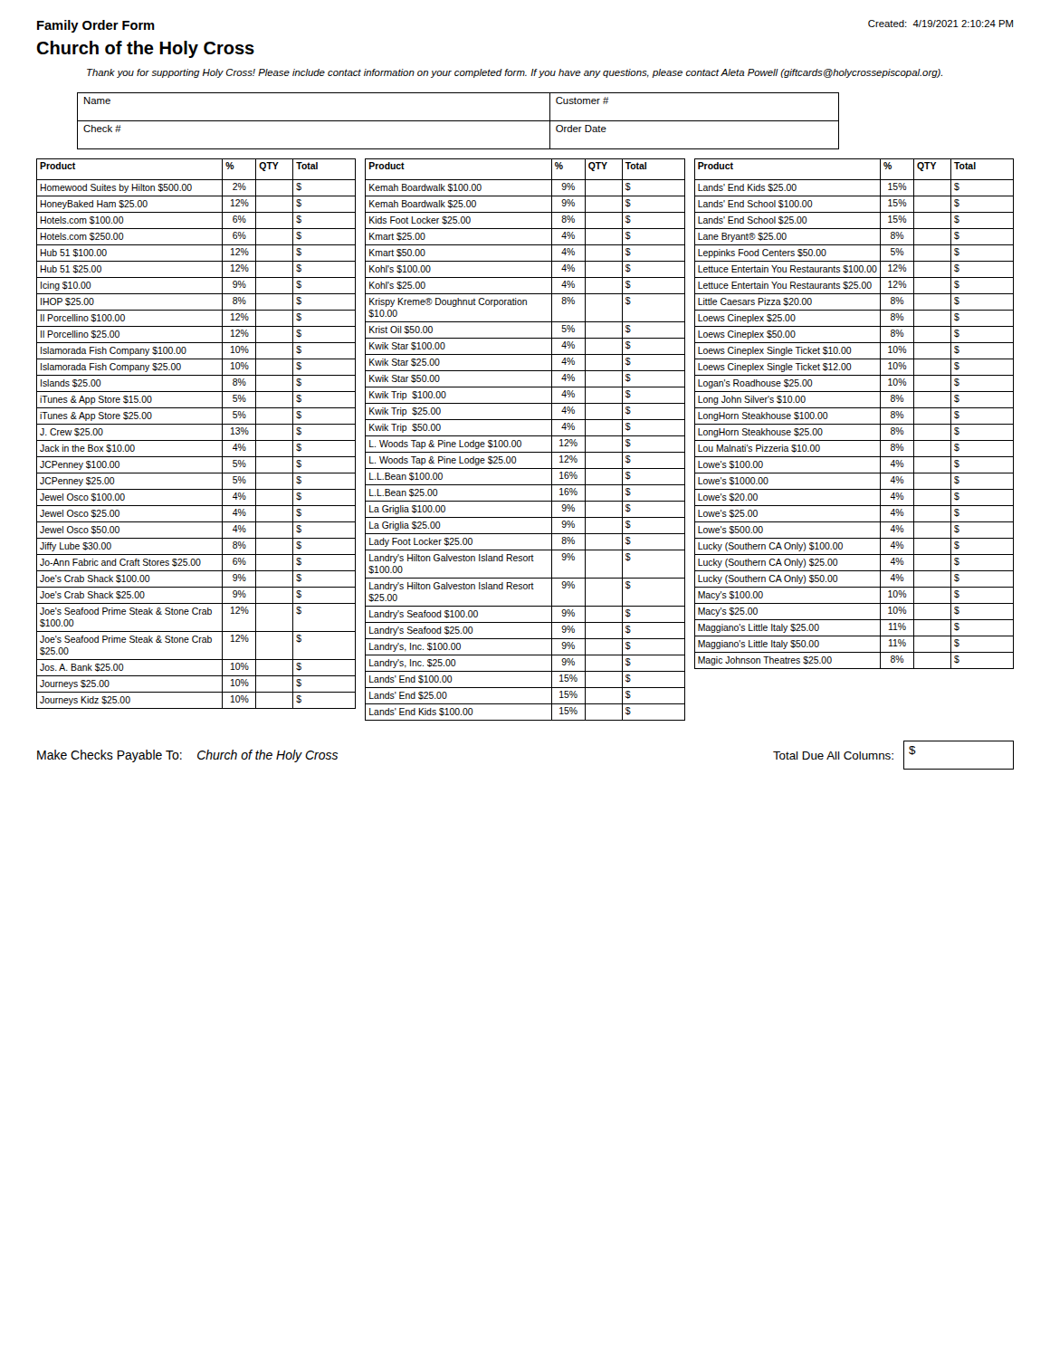Family Order Form
Created: 4/19/2021 2:10:24 PM
Church of the Holy Cross
Thank you for supporting Holy Cross! Please include contact information on your completed form. If you have any questions, please contact Aleta Powell (giftcards@holycrossepiscopal.org).
| Name | Customer # |
| Check # | Order Date |
| Product | % | QTY | Total |
| --- | --- | --- | --- |
| Homewood Suites by Hilton $500.00 | 2% | | $ |
| HoneyBaked Ham $25.00 | 12% | | $ |
| Hotels.com $100.00 | 6% | | $ |
| Hotels.com $250.00 | 6% | | $ |
| Hub 51 $100.00 | 12% | | $ |
| Hub 51 $25.00 | 12% | | $ |
| Icing $10.00 | 9% | | $ |
| IHOP $25.00 | 8% | | $ |
| Il Porcellino $100.00 | 12% | | $ |
| Il Porcellino $25.00 | 12% | | $ |
| Islamorada Fish Company $100.00 | 10% | | $ |
| Islamorada Fish Company $25.00 | 10% | | $ |
| Islands $25.00 | 8% | | $ |
| iTunes & App Store $15.00 | 5% | | $ |
| iTunes & App Store $25.00 | 5% | | $ |
| J. Crew $25.00 | 13% | | $ |
| Jack in the Box $10.00 | 4% | | $ |
| JCPenney $100.00 | 5% | | $ |
| JCPenney $25.00 | 5% | | $ |
| Jewel Osco $100.00 | 4% | | $ |
| Jewel Osco $25.00 | 4% | | $ |
| Jewel Osco $50.00 | 4% | | $ |
| Jiffy Lube $30.00 | 8% | | $ |
| Jo-Ann Fabric and Craft Stores $25.00 | 6% | | $ |
| Joe's Crab Shack $100.00 | 9% | | $ |
| Joe's Crab Shack $25.00 | 9% | | $ |
| Joe's Seafood Prime Steak & Stone Crab $100.00 | 12% | | $ |
| Joe's Seafood Prime Steak & Stone Crab $25.00 | 12% | | $ |
| Jos. A. Bank $25.00 | 10% | | $ |
| Journeys $25.00 | 10% | | $ |
| Journeys Kidz $25.00 | 10% | | $ |
| Product | % | QTY | Total |
| --- | --- | --- | --- |
| Kemah Boardwalk $100.00 | 9% | | $ |
| Kemah Boardwalk $25.00 | 9% | | $ |
| Kids Foot Locker $25.00 | 8% | | $ |
| Kmart $25.00 | 4% | | $ |
| Kmart $50.00 | 4% | | $ |
| Kohl's $100.00 | 4% | | $ |
| Kohl's $25.00 | 4% | | $ |
| Krispy Kreme® Doughnut Corporation $10.00 | 8% | | $ |
| Krist Oil $50.00 | 5% | | $ |
| Kwik Star $100.00 | 4% | | $ |
| Kwik Star $25.00 | 4% | | $ |
| Kwik Star $50.00 | 4% | | $ |
| Kwik Trip $100.00 | 4% | | $ |
| Kwik Trip $25.00 | 4% | | $ |
| Kwik Trip $50.00 | 4% | | $ |
| L. Woods Tap & Pine Lodge $100.00 | 12% | | $ |
| L. Woods Tap & Pine Lodge $25.00 | 12% | | $ |
| L.L.Bean $100.00 | 16% | | $ |
| L.L.Bean $25.00 | 16% | | $ |
| La Griglia $100.00 | 9% | | $ |
| La Griglia $25.00 | 9% | | $ |
| Lady Foot Locker $25.00 | 8% | | $ |
| Landry's Hilton Galveston Island Resort $100.00 | 9% | | $ |
| Landry's Hilton Galveston Island Resort $25.00 | 9% | | $ |
| Landry's Seafood $100.00 | 9% | | $ |
| Landry's Seafood $25.00 | 9% | | $ |
| Landry's, Inc. $100.00 | 9% | | $ |
| Landry's, Inc. $25.00 | 9% | | $ |
| Lands' End $100.00 | 15% | | $ |
| Lands' End $25.00 | 15% | | $ |
| Lands' End Kids $100.00 | 15% | | $ |
| Product | % | QTY | Total |
| --- | --- | --- | --- |
| Lands' End Kids $25.00 | 15% | | $ |
| Lands' End School $100.00 | 15% | | $ |
| Lands' End School $25.00 | 15% | | $ |
| Lane Bryant® $25.00 | 8% | | $ |
| Leppinks Food Centers $50.00 | 5% | | $ |
| Lettuce Entertain You Restaurants $100.00 | 12% | | $ |
| Lettuce Entertain You Restaurants $25.00 | 12% | | $ |
| Little Caesars Pizza $20.00 | 8% | | $ |
| Loews Cineplex $25.00 | 8% | | $ |
| Loews Cineplex $50.00 | 8% | | $ |
| Loews Cineplex Single Ticket $10.00 | 10% | | $ |
| Loews Cineplex Single Ticket $12.00 | 10% | | $ |
| Logan's Roadhouse $25.00 | 10% | | $ |
| Long John Silver's $10.00 | 8% | | $ |
| LongHorn Steakhouse $100.00 | 8% | | $ |
| LongHorn Steakhouse $25.00 | 8% | | $ |
| Lou Malnati's Pizzeria $10.00 | 8% | | $ |
| Lowe's $100.00 | 4% | | $ |
| Lowe's $1000.00 | 4% | | $ |
| Lowe's $20.00 | 4% | | $ |
| Lowe's $25.00 | 4% | | $ |
| Lowe's $500.00 | 4% | | $ |
| Lucky (Southern CA Only) $100.00 | 4% | | $ |
| Lucky (Southern CA Only) $25.00 | 4% | | $ |
| Lucky (Southern CA Only) $50.00 | 4% | | $ |
| Macy's $100.00 | 10% | | $ |
| Macy's $25.00 | 10% | | $ |
| Maggiano's Little Italy $25.00 | 11% | | $ |
| Maggiano's Little Italy $50.00 | 11% | | $ |
| Magic Johnson Theatres $25.00 | 8% | | $ |
Make Checks Payable To: Church of the Holy Cross
Total Due All Columns:
$